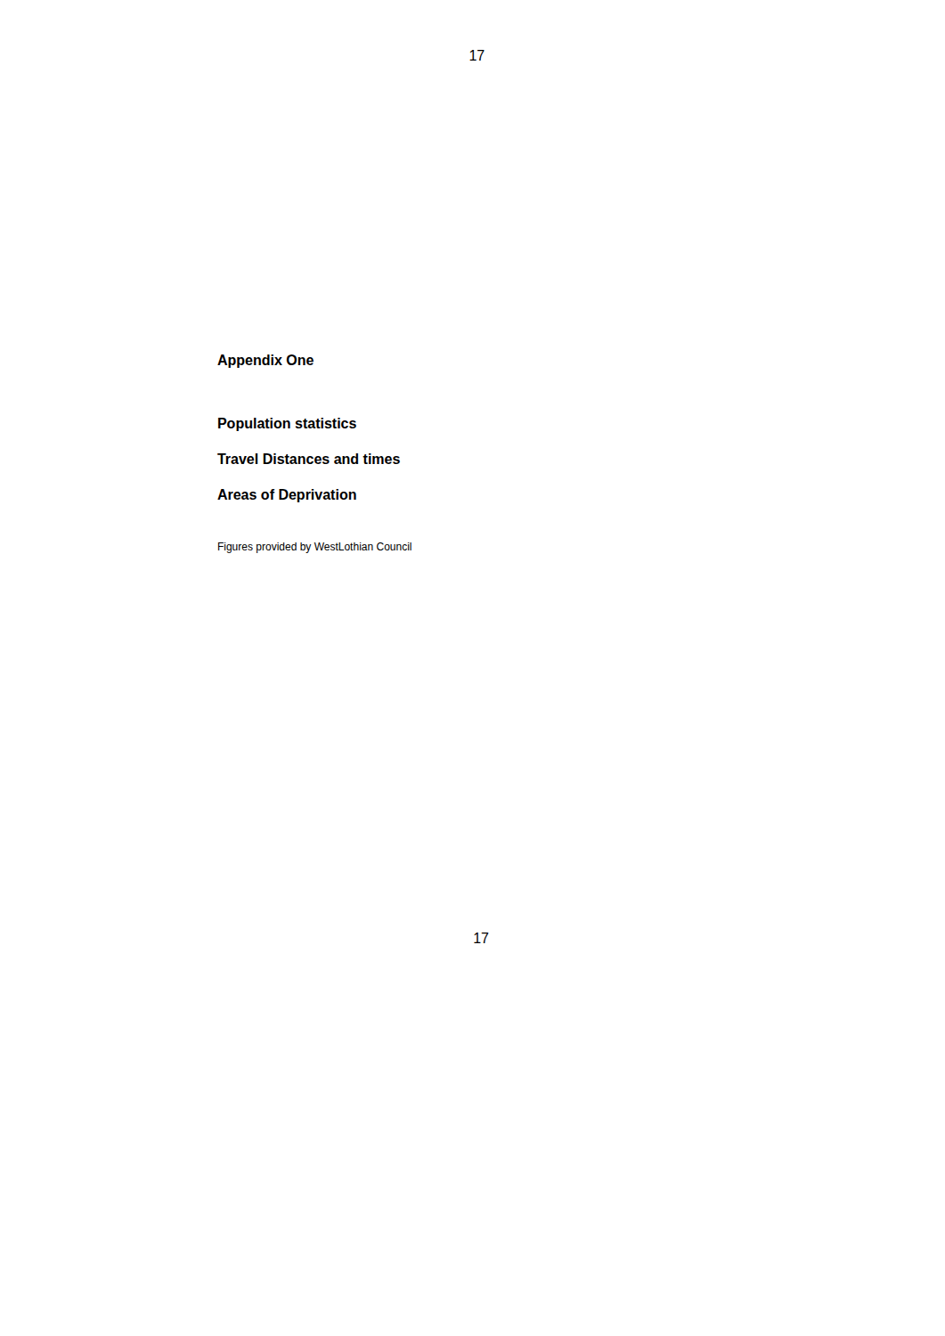17
Appendix One
Population statistics
Travel Distances and times
Areas of Deprivation
Figures provided by WestLothian Council
17